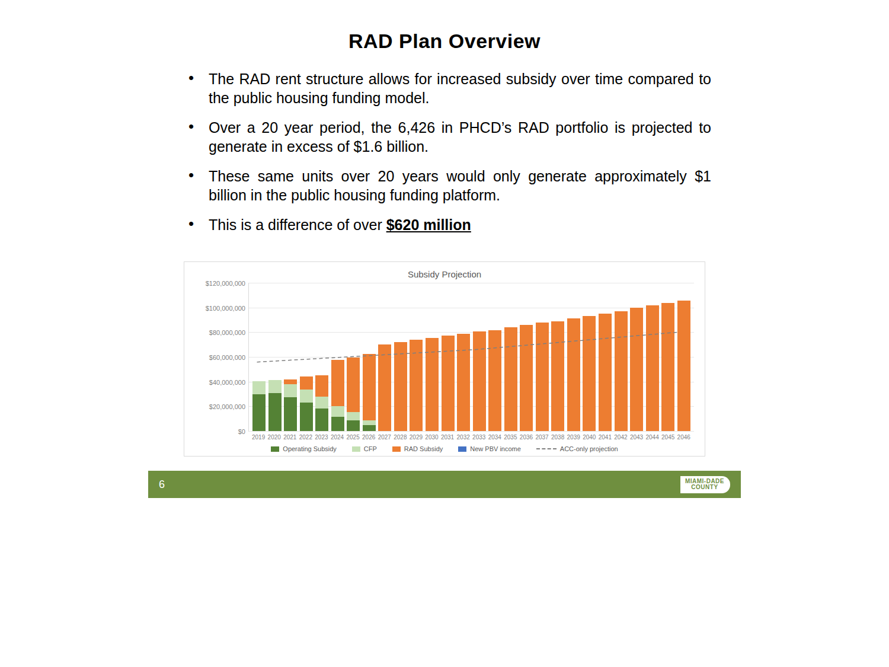RAD Plan Overview
The RAD rent structure allows for increased subsidy over time compared to the public housing funding model.
Over a 20 year period, the 6,426 in PHCD’s RAD portfolio is projected to generate in excess of $1.6 billion.
These same units over 20 years would only generate approximately $1 billion in the public housing funding platform.
This is a difference of over $620 million
Subsidy Projection
$120,000,000
$100,000,000
$80,000,000
$60,000,000
$40,000,000
$20,000,000
$0
201920202021202220232024 202520262027202820292030 203120322033203420352036 203720382039204020412042 2043204420452046
Operating Subsidy
CFP
RAD Subsidy
New PBV income
ACC-only projection
6
MIAMI-DADE COUNTY